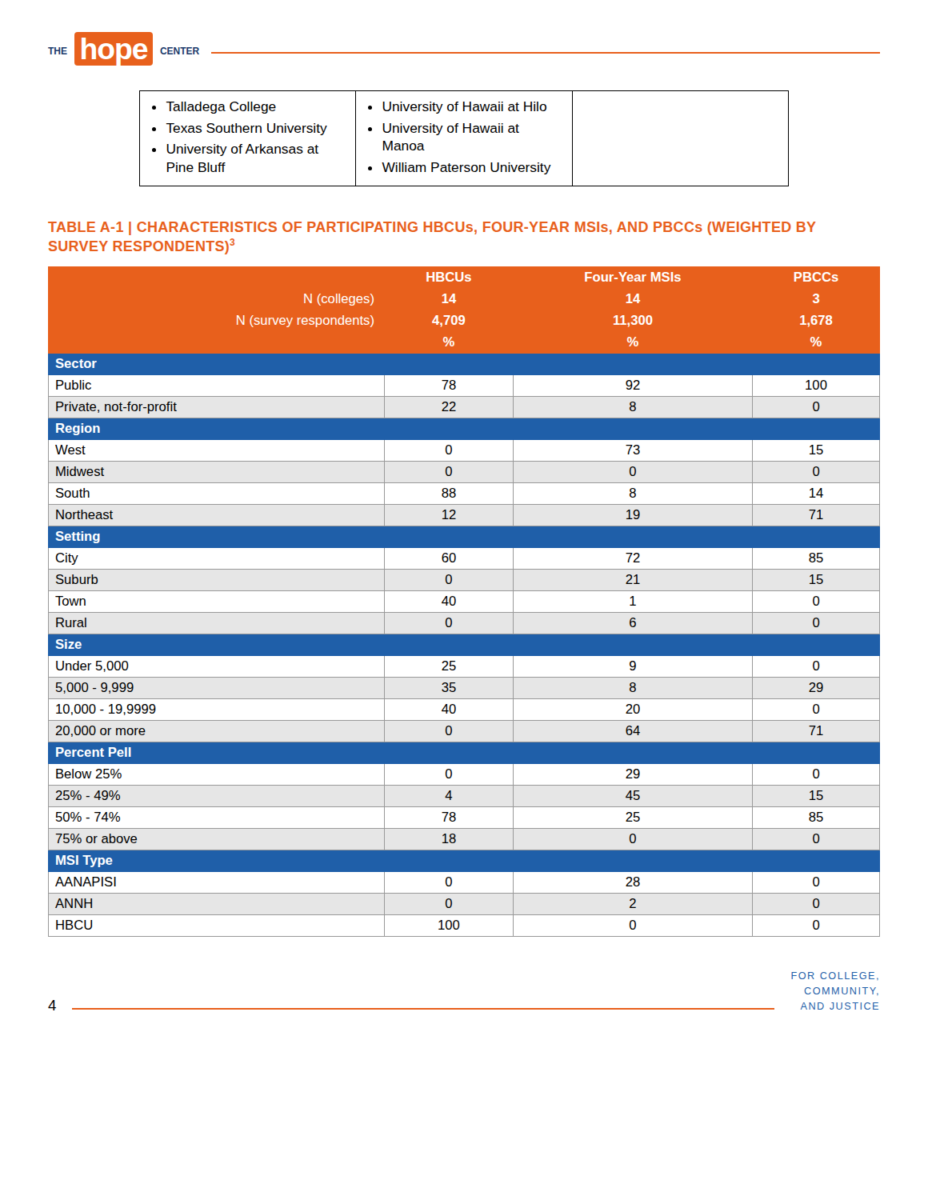THE hope CENTER
| Talladega College Texas Southern University University of Arkansas at Pine Bluff | University of Hawaii at Hilo University of Hawaii at Manoa William Paterson University | |
TABLE A-1 | CHARACTERISTICS OF PARTICIPATING HBCUs, FOUR-YEAR MSIs, AND PBCCs (WEIGHTED BY SURVEY RESPONDENTS)3
| | HBCUs | Four-Year MSIs | PBCCs |
| --- | --- | --- | --- |
| N (colleges) | 14 | 14 | 3 |
| N (survey respondents) | 4,709 | 11,300 | 1,678 |
| | % | % | % |
| Sector |
| Public | 78 | 92 | 100 |
| Private, not-for-profit | 22 | 8 | 0 |
| Region |
| West | 0 | 73 | 15 |
| Midwest | 0 | 0 | 0 |
| South | 88 | 8 | 14 |
| Northeast | 12 | 19 | 71 |
| Setting |
| City | 60 | 72 | 85 |
| Suburb | 0 | 21 | 15 |
| Town | 40 | 1 | 0 |
| Rural | 0 | 6 | 0 |
| Size |
| Under 5,000 | 25 | 9 | 0 |
| 5,000 - 9,999 | 35 | 8 | 29 |
| 10,000 - 19,9999 | 40 | 20 | 0 |
| 20,000 or more | 0 | 64 | 71 |
| Percent Pell |
| Below 25% | 0 | 29 | 0 |
| 25% - 49% | 4 | 45 | 15 |
| 50% - 74% | 78 | 25 | 85 |
| 75% or above | 18 | 0 | 0 |
| MSI Type |
| AANAPISI | 0 | 28 | 0 |
| ANNH | 0 | 2 | 0 |
| HBCU | 100 | 0 | 0 |
4
FOR COLLEGE,
COMMUNITY,
AND JUSTICE